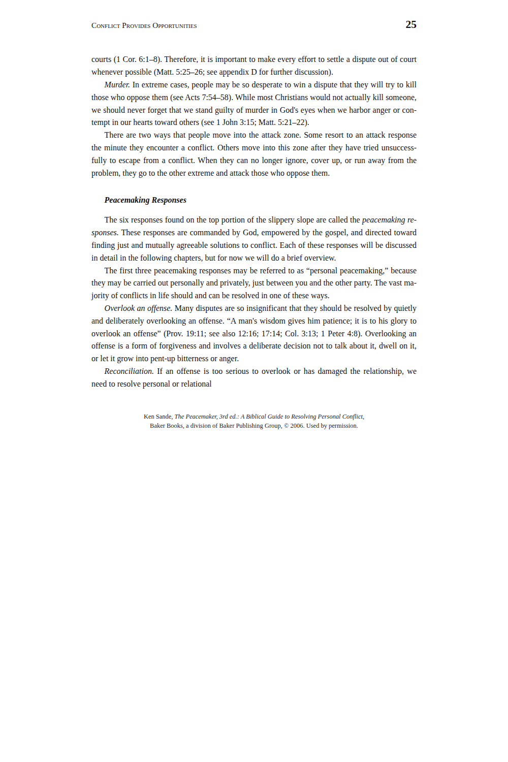Conflict Provides Opportunities 25
courts (1 Cor. 6:1–8). Therefore, it is important to make every effort to settle a dispute out of court whenever possible (Matt. 5:25–26; see appendix D for further discussion).
Murder. In extreme cases, people may be so desperate to win a dispute that they will try to kill those who oppose them (see Acts 7:54–58). While most Christians would not actually kill someone, we should never forget that we stand guilty of murder in God's eyes when we harbor anger or contempt in our hearts toward others (see 1 John 3:15; Matt. 5:21–22).
There are two ways that people move into the attack zone. Some resort to an attack response the minute they encounter a conflict. Others move into this zone after they have tried unsuccessfully to escape from a conflict. When they can no longer ignore, cover up, or run away from the problem, they go to the other extreme and attack those who oppose them.
Peacemaking Responses
The six responses found on the top portion of the slippery slope are called the peacemaking responses. These responses are commanded by God, empowered by the gospel, and directed toward finding just and mutually agreeable solutions to conflict. Each of these responses will be discussed in detail in the following chapters, but for now we will do a brief overview.
The first three peacemaking responses may be referred to as “personal peacemaking,” because they may be carried out personally and privately, just between you and the other party. The vast majority of conflicts in life should and can be resolved in one of these ways.
Overlook an offense. Many disputes are so insignificant that they should be resolved by quietly and deliberately overlooking an offense. “A man's wisdom gives him patience; it is to his glory to overlook an offense” (Prov. 19:11; see also 12:16; 17:14; Col. 3:13; 1 Peter 4:8). Overlooking an offense is a form of forgiveness and involves a deliberate decision not to talk about it, dwell on it, or let it grow into pent-up bitterness or anger.
Reconciliation. If an offense is too serious to overlook or has damaged the relationship, we need to resolve personal or relational
Ken Sande, The Peacemaker, 3rd ed.: A Biblical Guide to Resolving Personal Conflict,
Baker Books, a division of Baker Publishing Group, © 2006. Used by permission.